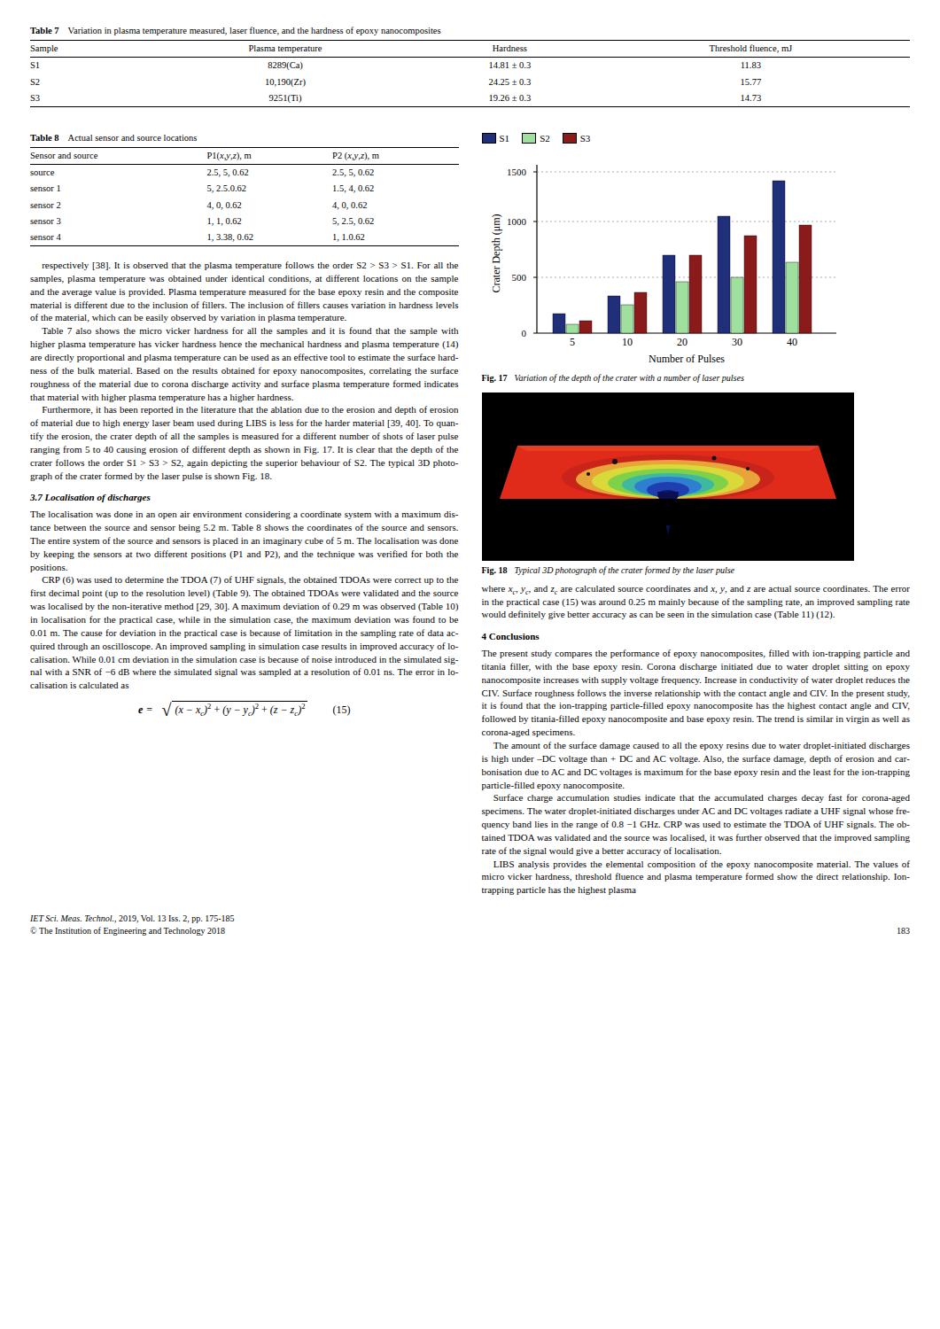Table 7 Variation in plasma temperature measured, laser fluence, and the hardness of epoxy nanocomposites
| Sample | Plasma temperature | Hardness | Threshold fluence, mJ |
| --- | --- | --- | --- |
| S1 | 8289(Ca) | 14.81 ± 0.3 | 11.83 |
| S2 | 10,190(Zr) | 24.25 ± 0.3 | 15.77 |
| S3 | 9251(Ti) | 19.26 ± 0.3 | 14.73 |
Table 8 Actual sensor and source locations
| Sensor and source | P1( x , y , z ), m | P2 ( x , y , z ), m |
| --- | --- | --- |
| source | 2.5, 5, 0.62 | 2.5, 5, 0.62 |
| sensor 1 | 5, 2.5.0.62 | 1.5, 4, 0.62 |
| sensor 2 | 4, 0, 0.62 | 4, 0, 0.62 |
| sensor 3 | 1, 1, 0.62 | 5, 2.5, 0.62 |
| sensor 4 | 1, 3.38, 0.62 | 1, 1.0.62 |
respectively [38]. It is observed that the plasma temperature follows the order S2 > S3 > S1. For all the samples, plasma temperature was obtained under identical conditions, at different locations on the sample and the average value is provided. Plasma temperature measured for the base epoxy resin and the composite material is different due to the inclusion of fillers. The inclusion of fillers causes variation in hardness levels of the material, which can be easily observed by variation in plasma temperature.
Table 7 also shows the micro vicker hardness for all the samples and it is found that the sample with higher plasma temperature has vicker hardness hence the mechanical hardness and plasma temperature (14) are directly proportional and plasma temperature can be used as an effective tool to estimate the surface hardness of the bulk material. Based on the results obtained for epoxy nanocomposites, correlating the surface roughness of the material due to corona discharge activity and surface plasma temperature formed indicates that material with higher plasma temperature has a higher hardness.
Furthermore, it has been reported in the literature that the ablation due to the erosion and depth of erosion of material due to high energy laser beam used during LIBS is less for the harder material [39, 40]. To quantify the erosion, the crater depth of all the samples is measured for a different number of shots of laser pulse ranging from 5 to 40 causing erosion of different depth as shown in Fig. 17. It is clear that the depth of the crater follows the order S1 > S3 > S2, again depicting the superior behaviour of S2. The typical 3D photograph of the crater formed by the laser pulse is shown Fig. 18.
3.7 Localisation of discharges
The localisation was done in an open air environment considering a coordinate system with a maximum distance between the source and sensor being 5.2 m. Table 8 shows the coordinates of the source and sensors. The entire system of the source and sensors is placed in an imaginary cube of 5 m. The localisation was done by keeping the sensors at two different positions (P1 and P2), and the technique was verified for both the positions.
CRP (6) was used to determine the TDOA (7) of UHF signals, the obtained TDOAs were correct up to the first decimal point (up to the resolution level) (Table 9). The obtained TDOAs were validated and the source was localised by the non-iterative method [29, 30]. A maximum deviation of 0.29 m was observed (Table 10) in localisation for the practical case, while in the simulation case, the maximum deviation was found to be 0.01 m. The cause for deviation in the practical case is because of limitation in the sampling rate of data acquired through an oscilloscope. An improved sampling in simulation case results in improved accuracy of localisation. While 0.01 cm deviation in the simulation case is because of noise introduced in the simulated signal with a SNR of −6 dB where the simulated signal was sampled at a resolution of 0.01 ns. The error in localisation is calculated as
e = √ (x − xc)2 + (y − yc)2 + (z − zc)2 (15)
S1 S2 S3
0 500 1000 1500 Crater Depth (μm) Number of Pulses 5 10 20 30 40
Fig. 17 Variation of the depth of the crater with a number of laser pulses
Fig. 18 Typical 3D photograph of the crater formed by the laser pulse
where xc, yc, and zc are calculated source coordinates and x, y, and z are actual source coordinates. The error in the practical case (15) was around 0.25 m mainly because of the sampling rate, an improved sampling rate would definitely give better accuracy as can be seen in the simulation case (Table 11) (12).
4 Conclusions
The present study compares the performance of epoxy nanocomposites, filled with ion-trapping particle and titania filler, with the base epoxy resin. Corona discharge initiated due to water droplet sitting on epoxy nanocomposite increases with supply voltage frequency. Increase in conductivity of water droplet reduces the CIV. Surface roughness follows the inverse relationship with the contact angle and CIV. In the present study, it is found that the ion-trapping particle-filled epoxy nanocomposite has the highest contact angle and CIV, followed by titania-filled epoxy nanocomposite and base epoxy resin. The trend is similar in virgin as well as corona-aged specimens.
The amount of the surface damage caused to all the epoxy resins due to water droplet-initiated discharges is high under –DC voltage than + DC and AC voltage. Also, the surface damage, depth of erosion and carbonisation due to AC and DC voltages is maximum for the base epoxy resin and the least for the ion-trapping particle-filled epoxy nanocomposite.
Surface charge accumulation studies indicate that the accumulated charges decay fast for corona-aged specimens. The water droplet-initiated discharges under AC and DC voltages radiate a UHF signal whose frequency band lies in the range of 0.8 −1 GHz. CRP was used to estimate the TDOA of UHF signals. The obtained TDOA was validated and the source was localised, it was further observed that the improved sampling rate of the signal would give a better accuracy of localisation.
LIBS analysis provides the elemental composition of the epoxy nanocomposite material. The values of micro vicker hardness, threshold fluence and plasma temperature formed show the direct relationship. Ion-trapping particle has the highest plasma
IET Sci. Meas. Technol., 2019, Vol. 13 Iss. 2, pp. 175-185
© The Institution of Engineering and Technology 2018
183